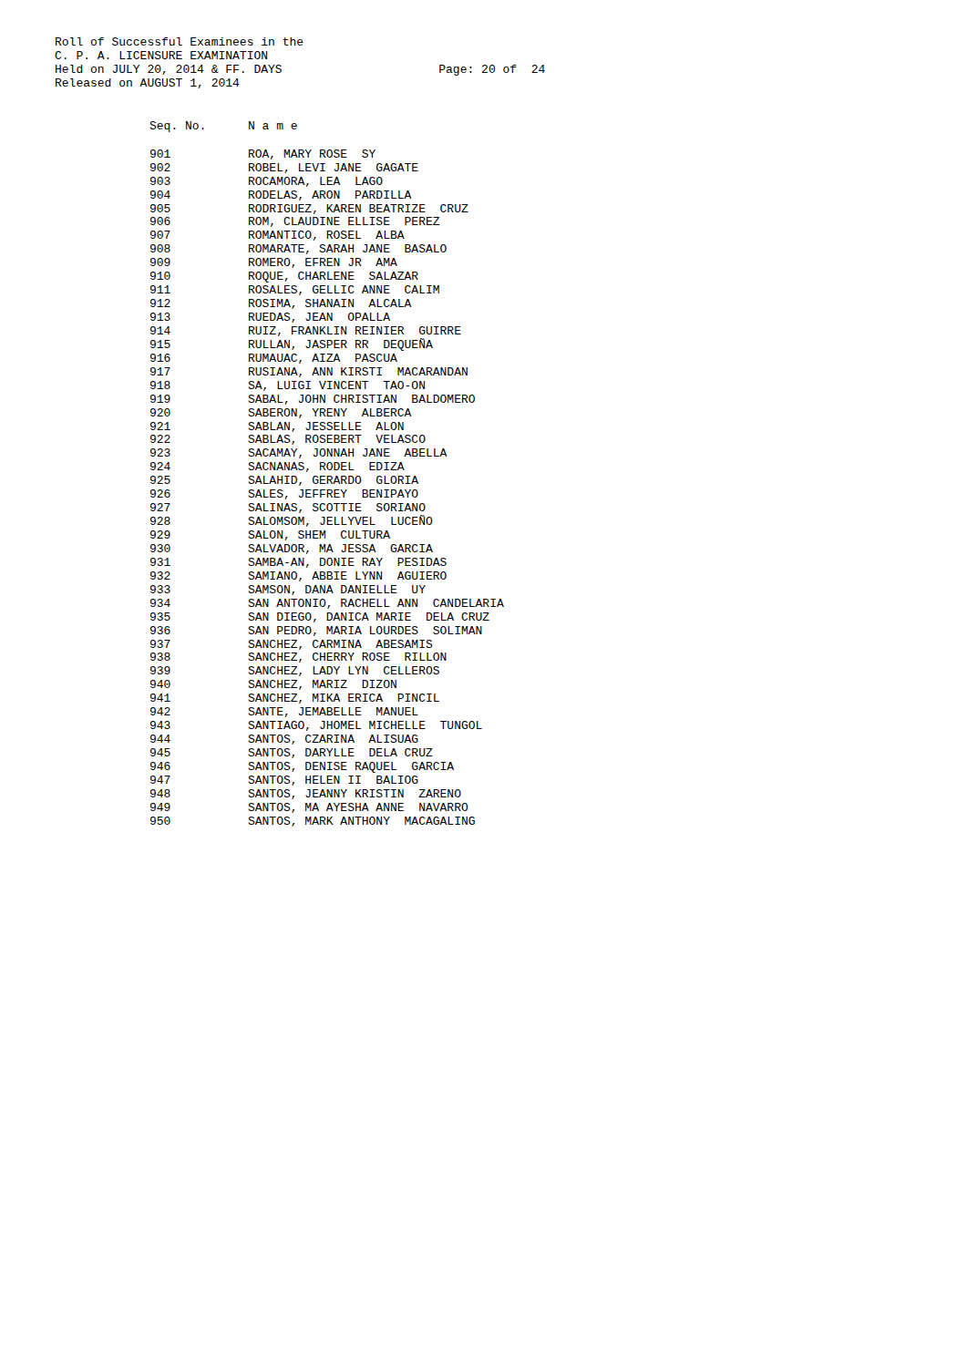Roll of Successful Examinees in the C. P. A. LICENSURE EXAMINATION Held on JULY 20, 2014 & FF. DAYS Page: 20 of 24 Released on AUGUST 1, 2014
| Seq. No. | N a m e |
| --- | --- |
| 901 | ROA, MARY ROSE SY |
| 902 | ROBEL, LEVI JANE GAGATE |
| 903 | ROCAMORA, LEA LAGO |
| 904 | RODELAS, ARON PARDILLA |
| 905 | RODRIGUEZ, KAREN BEATRIZE CRUZ |
| 906 | ROM, CLAUDINE ELLISE PEREZ |
| 907 | ROMANTICO, ROSEL ALBA |
| 908 | ROMARATE, SARAH JANE BASALO |
| 909 | ROMERO, EFREN JR AMA |
| 910 | ROQUE, CHARLENE SALAZAR |
| 911 | ROSALES, GELLIC ANNE CALIM |
| 912 | ROSIMA, SHANAIN ALCALA |
| 913 | RUEDAS, JEAN OPALLA |
| 914 | RUIZ, FRANKLIN REINIER GUIRRE |
| 915 | RULLAN, JASPER RR DEQUEÑA |
| 916 | RUMAUAC, AIZA PASCUA |
| 917 | RUSIANA, ANN KIRSTI MACARANDAN |
| 918 | SA, LUIGI VINCENT TAO-ON |
| 919 | SABAL, JOHN CHRISTIAN BALDOMERO |
| 920 | SABERON, YRENY ALBERCA |
| 921 | SABLAN, JESSELLE ALON |
| 922 | SABLAS, ROSEBERT VELASCO |
| 923 | SACAMAY, JONNAH JANE ABELLA |
| 924 | SACNANAS, RODEL EDIZA |
| 925 | SALAHID, GERARDO GLORIA |
| 926 | SALES, JEFFREY BENIPAYO |
| 927 | SALINAS, SCOTTIE SORIANO |
| 928 | SALOMSOM, JELLYVEL LUCEÑO |
| 929 | SALON, SHEM CULTURA |
| 930 | SALVADOR, MA JESSA GARCIA |
| 931 | SAMBA-AN, DONIE RAY PESIDAS |
| 932 | SAMIANO, ABBIE LYNN AGUIERO |
| 933 | SAMSON, DANA DANIELLE UY |
| 934 | SAN ANTONIO, RACHELL ANN CANDELARIA |
| 935 | SAN DIEGO, DANICA MARIE DELA CRUZ |
| 936 | SAN PEDRO, MARIA LOURDES SOLIMAN |
| 937 | SANCHEZ, CARMINA ABESAMIS |
| 938 | SANCHEZ, CHERRY ROSE RILLON |
| 939 | SANCHEZ, LADY LYN CELLEROS |
| 940 | SANCHEZ, MARIZ DIZON |
| 941 | SANCHEZ, MIKA ERICA PINCIL |
| 942 | SANTE, JEMABELLE MANUEL |
| 943 | SANTIAGO, JHOMEL MICHELLE TUNGOL |
| 944 | SANTOS, CZARINA ALISUAG |
| 945 | SANTOS, DARYLLE DELA CRUZ |
| 946 | SANTOS, DENISE RAQUEL GARCIA |
| 947 | SANTOS, HELEN II BALIOG |
| 948 | SANTOS, JEANNY KRISTIN ZARENO |
| 949 | SANTOS, MA AYESHA ANNE NAVARRO |
| 950 | SANTOS, MARK ANTHONY MACAGALING |